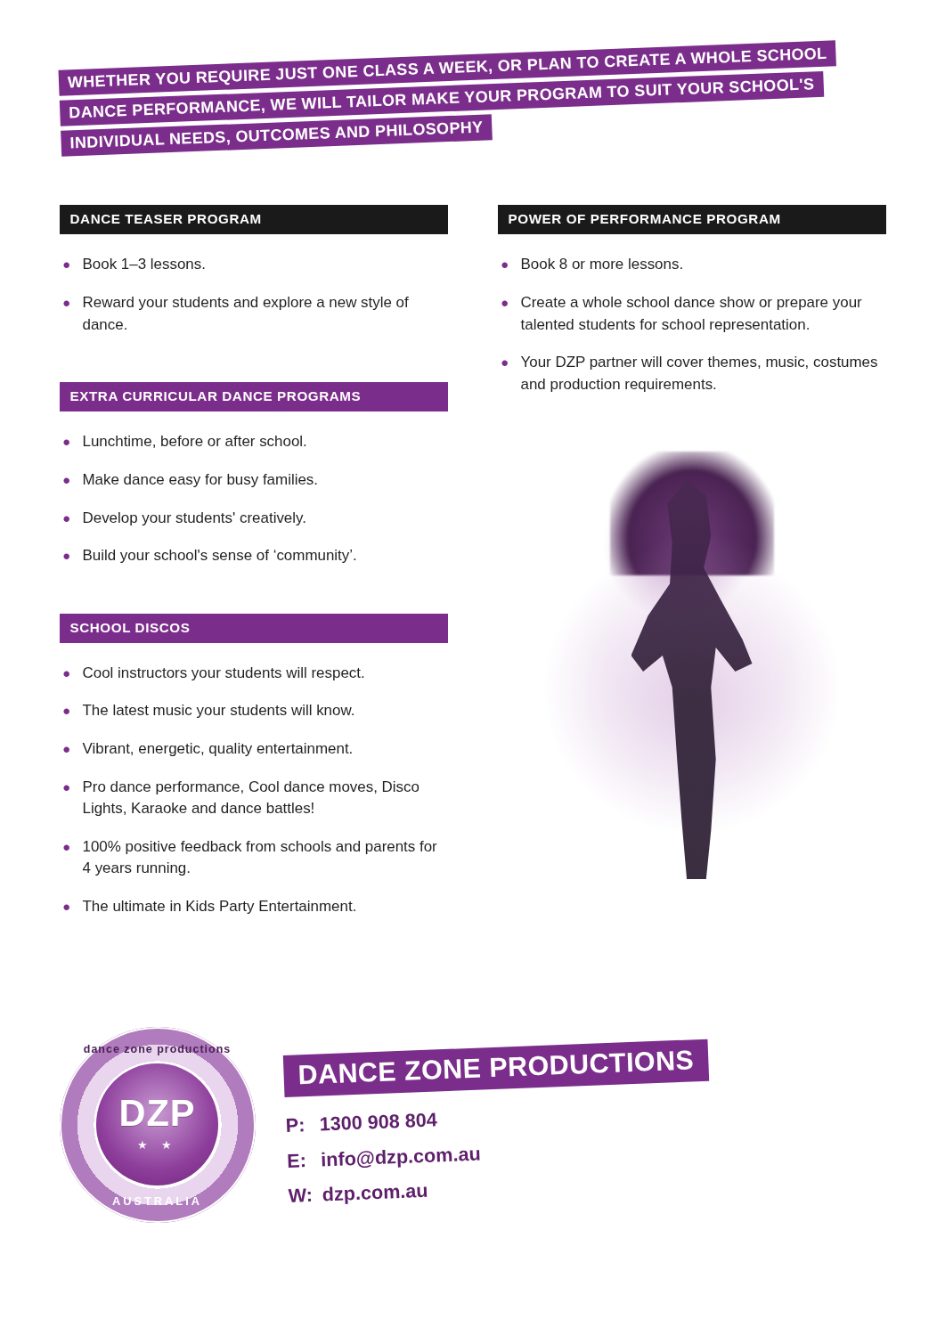Whether you require just one class a week, or plan to create a whole school dance performance, we will tailor make your program to suit your school's individual needs, outcomes and philosophy
Dance Teaser Program
Book 1–3 lessons.
Reward your students and explore a new style of dance.
Extra Curricular Dance Programs
Lunchtime, before or after school.
Make dance easy for busy families.
Develop your students' creatively.
Build your school's sense of ‘community’.
School Discos
Cool instructors your students will respect.
The latest music your students will know.
Vibrant, energetic, quality entertainment.
Pro dance performance, Cool dance moves, Disco Lights, Karaoke and dance battles!
100% positive feedback from schools and parents for 4 years running.
The ultimate in Kids Party Entertainment.
Power of Performance Program
Book 8 or more lessons.
Create a whole school dance show or prepare your talented students for school representation.
Your DZP partner will cover themes, music, costumes and production requirements.
Dancer mid-movement with hair flying, surrounded by purple light
dance zone productions
DZP ★ ★
Australia
Dance Zone Productions
P:
1300 908 804
E:
info@dzp.com.au
W:
dzp.com.au